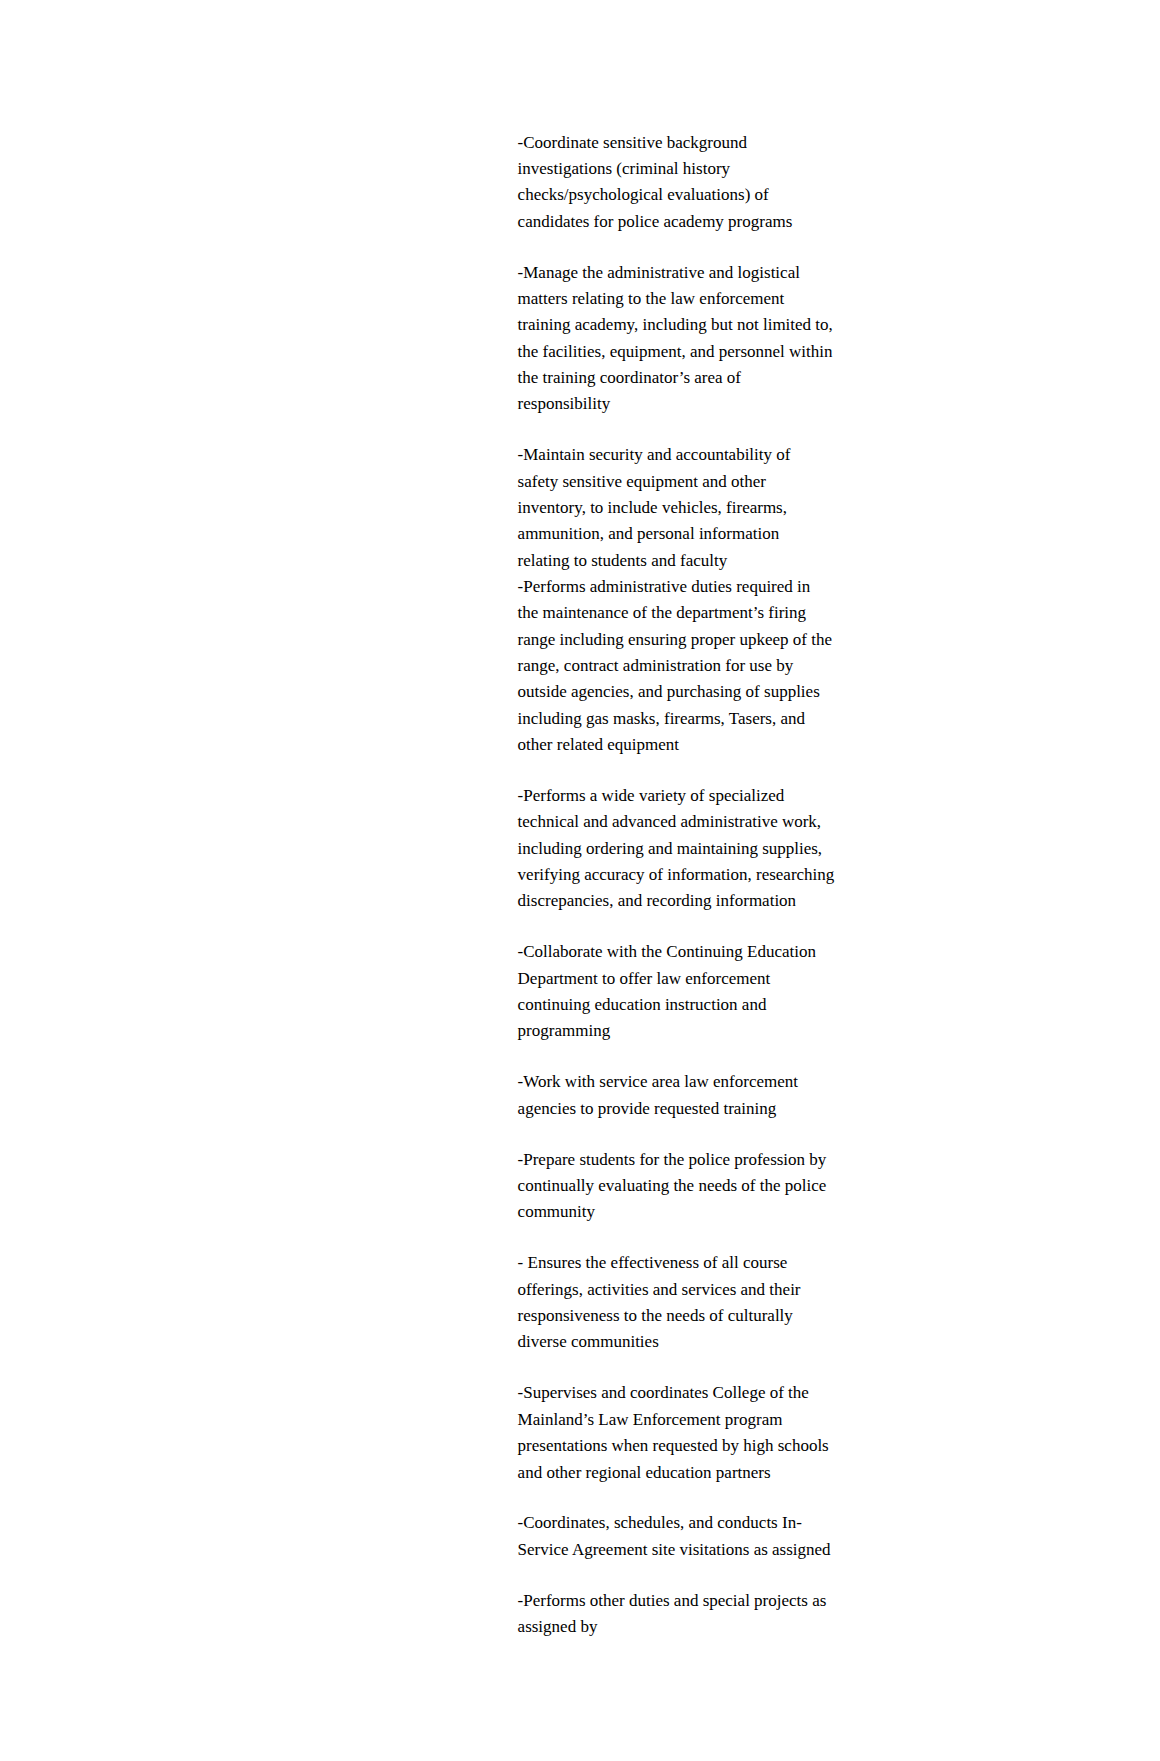-Coordinate sensitive background investigations (criminal history checks/psychological evaluations) of candidates for police academy programs
-Manage the administrative and logistical matters relating to the law enforcement training academy, including but not limited to, the facilities, equipment, and personnel within the training coordinator’s area of responsibility
-Maintain security and accountability of safety sensitive equipment and other inventory, to include vehicles, firearms, ammunition, and personal information relating to students and faculty
-Performs administrative duties required in the maintenance of the department’s firing range including ensuring proper upkeep of the range, contract administration for use by outside agencies, and purchasing of supplies including gas masks, firearms, Tasers, and other related equipment
-Performs a wide variety of specialized technical and advanced administrative work, including ordering and maintaining supplies, verifying accuracy of information, researching discrepancies, and recording information
-Collaborate with the Continuing Education Department to offer law enforcement continuing education instruction and programming
-Work with service area law enforcement agencies to provide requested training
-Prepare students for the police profession by continually evaluating the needs of the police community
- Ensures the effectiveness of all course offerings, activities and services and their responsiveness to the needs of culturally diverse communities
-Supervises and coordinates College of the Mainland’s Law Enforcement program presentations when requested by high schools and other regional education partners
-Coordinates, schedules, and conducts In-Service Agreement site visitations as assigned
-Performs other duties and special projects as assigned by